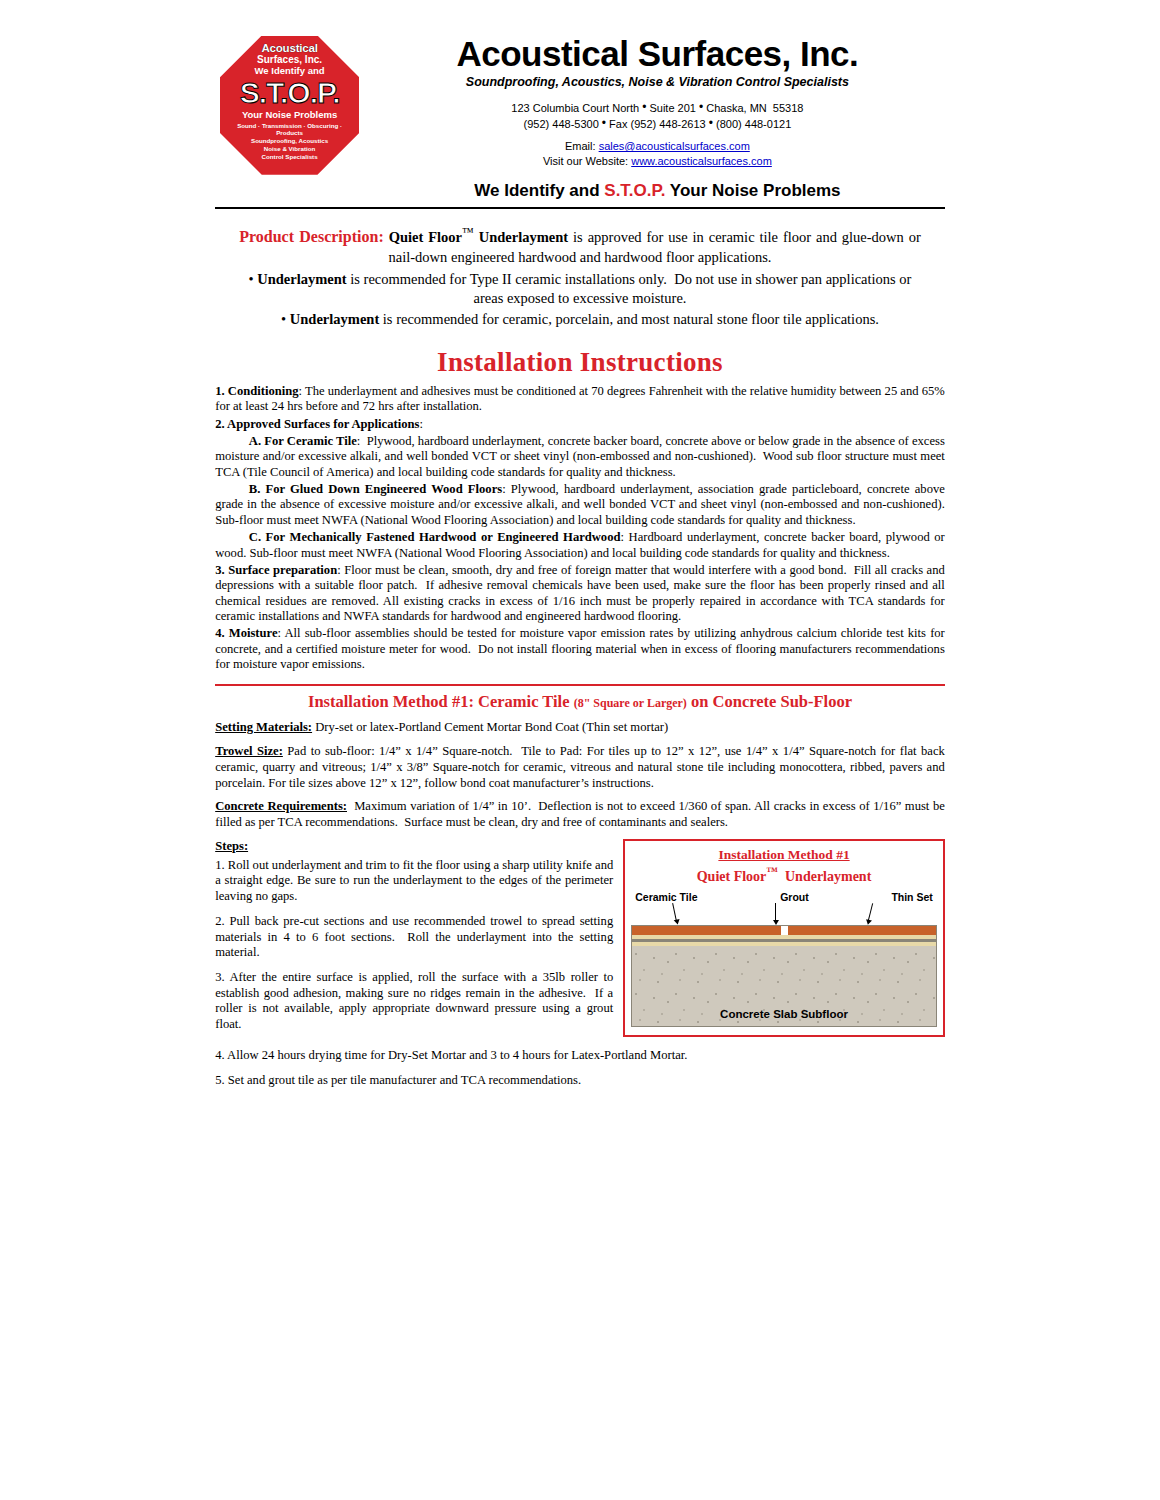Acoustical
Surfaces, Inc.
We Identify and
S.T.O.P.
Your Noise Problems
Sound · Transmission · Obscuring · Products
Soundproofing, Acoustics
Noise & Vibration
Control Specialists
™
Acoustical Surfaces, Inc.
Soundproofing, Acoustics, Noise & Vibration Control Specialists
123 Columbia Court North • Suite 201 • Chaska, MN 55318
(952) 448-5300 • Fax (952) 448-2613 • (800) 448-0121
Email: sales@acousticalsurfaces.com
Visit our Website: www.acousticalsurfaces.com
We Identify and S.T.O.P. Your Noise Problems
Product Description: Quiet Floor™ Underlayment is approved for use in ceramic tile floor and glue-down or nail-down engineered hardwood and hardwood floor applications.
Underlayment is recommended for Type II ceramic installations only. Do not use in shower pan applications or areas exposed to excessive moisture.
Underlayment is recommended for ceramic, porcelain, and most natural stone floor tile applications.
Installation Instructions
1. Conditioning: The underlayment and adhesives must be conditioned at 70 degrees Fahrenheit with the relative humidity between 25 and 65% for at least 24 hrs before and 72 hrs after installation.
2. Approved Surfaces for Applications:
A. For Ceramic Tile: Plywood, hardboard underlayment, concrete backer board, concrete above or below grade in the absence of excess moisture and/or excessive alkali, and well bonded VCT or sheet vinyl (non-embossed and non-cushioned). Wood sub floor structure must meet TCA (Tile Council of America) and local building code standards for quality and thickness.
B. For Glued Down Engineered Wood Floors: Plywood, hardboard underlayment, association grade particleboard, concrete above grade in the absence of excessive moisture and/or excessive alkali, and well bonded VCT and sheet vinyl (non-embossed and non-cushioned). Sub-floor must meet NWFA (National Wood Flooring Association) and local building code standards for quality and thickness.
C. For Mechanically Fastened Hardwood or Engineered Hardwood: Hardboard underlayment, concrete backer board, plywood or wood. Sub-floor must meet NWFA (National Wood Flooring Association) and local building code standards for quality and thickness.
3. Surface preparation: Floor must be clean, smooth, dry and free of foreign matter that would interfere with a good bond. Fill all cracks and depressions with a suitable floor patch. If adhesive removal chemicals have been used, make sure the floor has been properly rinsed and all chemical residues are removed. All existing cracks in excess of 1/16 inch must be properly repaired in accordance with TCA standards for ceramic installations and NWFA standards for hardwood and engineered hardwood flooring.
4. Moisture: All sub-floor assemblies should be tested for moisture vapor emission rates by utilizing anhydrous calcium chloride test kits for concrete, and a certified moisture meter for wood. Do not install flooring material when in excess of flooring manufacturers recommendations for moisture vapor emissions.
Installation Method #1: Ceramic Tile (8" Square or Larger) on Concrete Sub-Floor
Setting Materials: Dry-set or latex-Portland Cement Mortar Bond Coat (Thin set mortar)
Trowel Size: Pad to sub-floor: 1/4” x 1/4” Square-notch. Tile to Pad: For tiles up to 12” x 12”, use 1/4” x 1/4” Square-notch for flat back ceramic, quarry and vitreous; 1/4” x 3/8” Square-notch for ceramic, vitreous and natural stone tile including monocottera, ribbed, pavers and porcelain. For tile sizes above 12” x 12”, follow bond coat manufacturer’s instructions.
Concrete Requirements: Maximum variation of 1/4” in 10’. Deflection is not to exceed 1/360 of span. All cracks in excess of 1/16” must be filled as per TCA recommendations. Surface must be clean, dry and free of contaminants and sealers.
Steps:
1. Roll out underlayment and trim to fit the floor using a sharp utility knife and a straight edge. Be sure to run the underlayment to the edges of the perimeter leaving no gaps.
2. Pull back pre-cut sections and use recommended trowel to spread setting materials in 4 to 6 foot sections. Roll the underlayment into the setting material.
3. After the entire surface is applied, roll the surface with a 35lb roller to establish good adhesion, making sure no ridges remain in the adhesive. If a roller is not available, apply appropriate downward pressure using a grout float.
Installation Method #1
Quiet Floor™ Underlayment
Ceramic Tile Grout Thin Set
Concrete Slab Subfloor
4. Allow 24 hours drying time for Dry-Set Mortar and 3 to 4 hours for Latex-Portland Mortar.
5. Set and grout tile as per tile manufacturer and TCA recommendations.